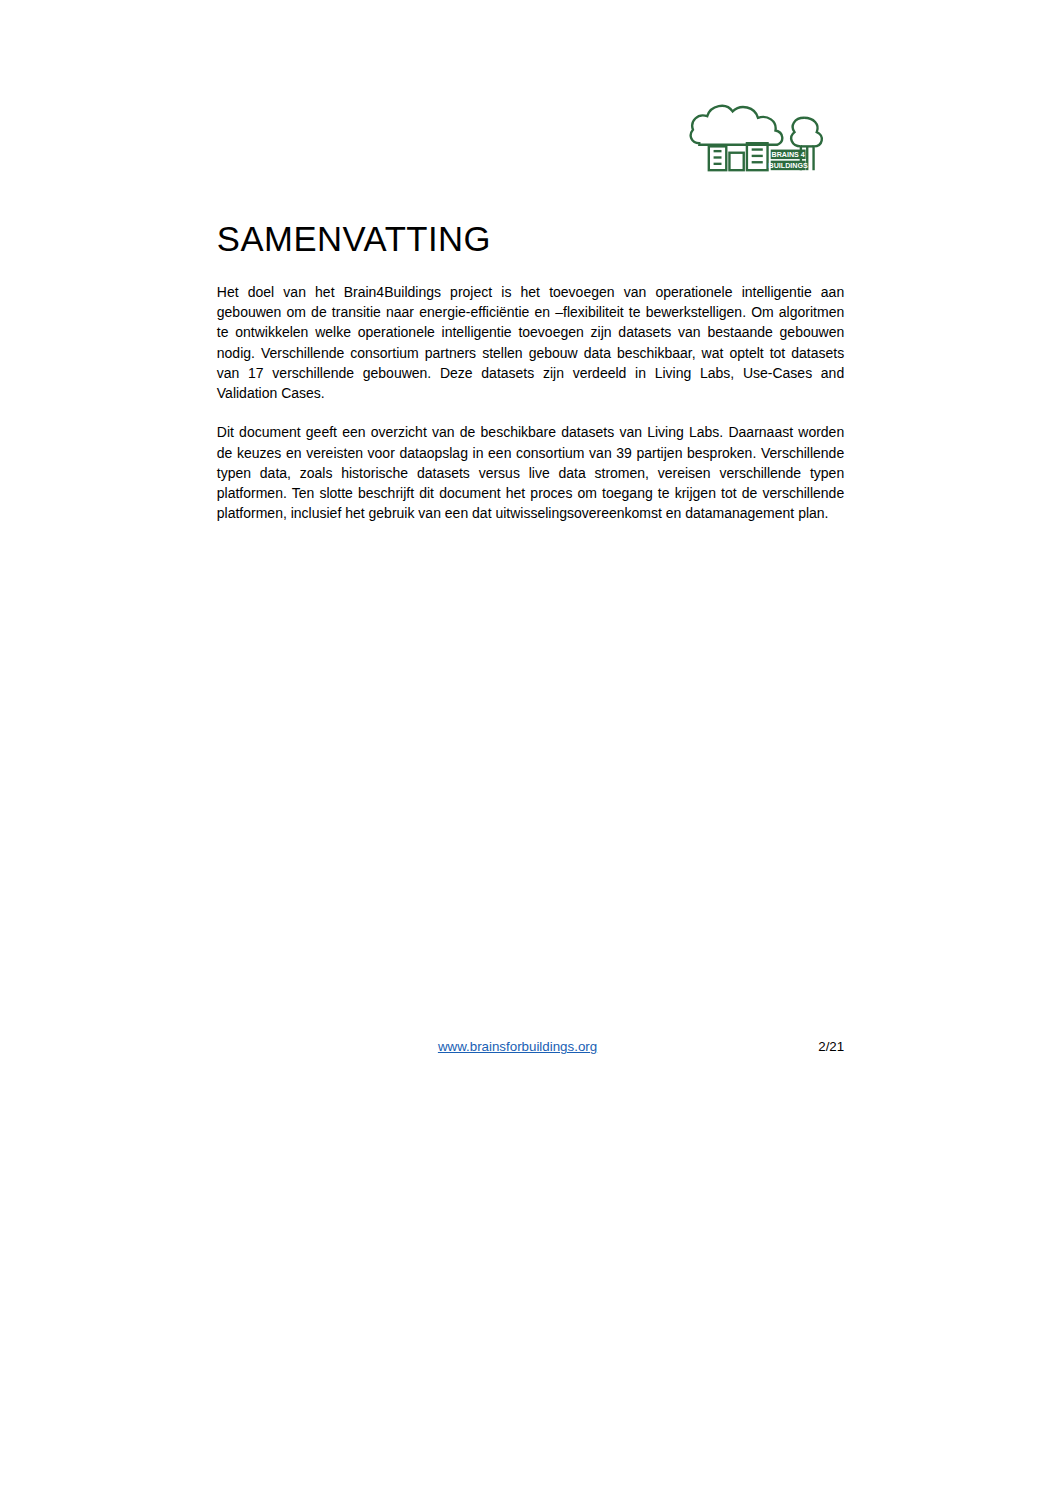BRAINS 4 BUILDINGS
SAMENVATTING
Het doel van het Brain4Buildings project is het toevoegen van operationele intelligentie aan gebouwen om de transitie naar energie-efficiëntie en –flexibiliteit te bewerkstelligen. Om algoritmen te ontwikkelen welke operationele intelligentie toevoegen zijn datasets van bestaande gebouwen nodig. Verschillende consortium partners stellen gebouw data beschikbaar, wat optelt tot datasets van 17 verschillende gebouwen. Deze datasets zijn verdeeld in Living Labs, Use-Cases and Validation Cases.
Dit document geeft een overzicht van de beschikbare datasets van Living Labs. Daarnaast worden de keuzes en vereisten voor dataopslag in een consortium van 39 partijen besproken. Verschillende typen data, zoals historische datasets versus live data stromen, vereisen verschillende typen platformen. Ten slotte beschrijft dit document het proces om toegang te krijgen tot de verschillende platformen, inclusief het gebruik van een dat uitwisselingsovereenkomst en datamanagement plan.
www.brainsforbuildings.org 2/21